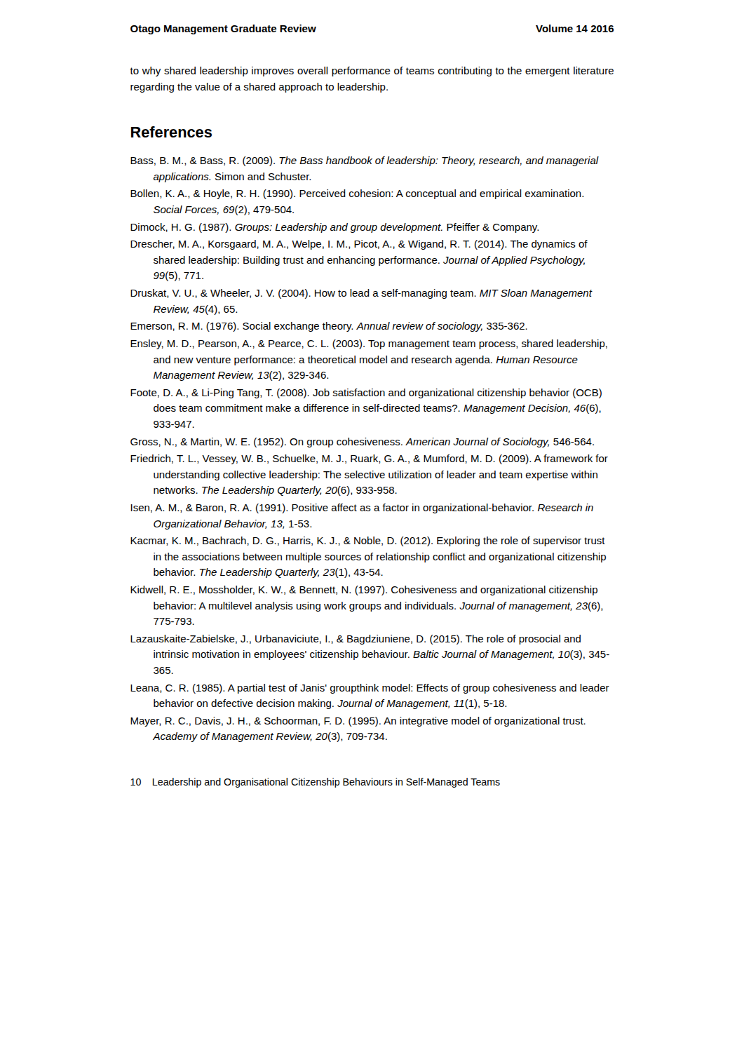Otago Management Graduate Review Volume 14 2016
to why shared leadership improves overall performance of teams contributing to the emergent literature regarding the value of a shared approach to leadership.
References
Bass, B. M., & Bass, R. (2009). The Bass handbook of leadership: Theory, research, and managerial applications. Simon and Schuster.
Bollen, K. A., & Hoyle, R. H. (1990). Perceived cohesion: A conceptual and empirical examination. Social Forces, 69(2), 479-504.
Dimock, H. G. (1987). Groups: Leadership and group development. Pfeiffer & Company.
Drescher, M. A., Korsgaard, M. A., Welpe, I. M., Picot, A., & Wigand, R. T. (2014). The dynamics of shared leadership: Building trust and enhancing performance. Journal of Applied Psychology, 99(5), 771.
Druskat, V. U., & Wheeler, J. V. (2004). How to lead a self-managing team. MIT Sloan Management Review, 45(4), 65.
Emerson, R. M. (1976). Social exchange theory. Annual review of sociology, 335-362.
Ensley, M. D., Pearson, A., & Pearce, C. L. (2003). Top management team process, shared leadership, and new venture performance: a theoretical model and research agenda. Human Resource Management Review, 13(2), 329-346.
Foote, D. A., & Li-Ping Tang, T. (2008). Job satisfaction and organizational citizenship behavior (OCB) does team commitment make a difference in self-directed teams?. Management Decision, 46(6), 933-947.
Gross, N., & Martin, W. E. (1952). On group cohesiveness. American Journal of Sociology, 546-564.
Friedrich, T. L., Vessey, W. B., Schuelke, M. J., Ruark, G. A., & Mumford, M. D. (2009). A framework for understanding collective leadership: The selective utilization of leader and team expertise within networks. The Leadership Quarterly, 20(6), 933-958.
Isen, A. M., & Baron, R. A. (1991). Positive affect as a factor in organizational-behavior. Research in Organizational Behavior, 13, 1-53.
Kacmar, K. M., Bachrach, D. G., Harris, K. J., & Noble, D. (2012). Exploring the role of supervisor trust in the associations between multiple sources of relationship conflict and organizational citizenship behavior. The Leadership Quarterly, 23(1), 43-54.
Kidwell, R. E., Mossholder, K. W., & Bennett, N. (1997). Cohesiveness and organizational citizenship behavior: A multilevel analysis using work groups and individuals. Journal of management, 23(6), 775-793.
Lazauskaite-Zabielske, J., Urbanaviciute, I., & Bagdziuniene, D. (2015). The role of prosocial and intrinsic motivation in employees' citizenship behaviour. Baltic Journal of Management, 10(3), 345-365.
Leana, C. R. (1985). A partial test of Janis' groupthink model: Effects of group cohesiveness and leader behavior on defective decision making. Journal of Management, 11(1), 5-18.
Mayer, R. C., Davis, J. H., & Schoorman, F. D. (1995). An integrative model of organizational trust. Academy of Management Review, 20(3), 709-734.
10 Leadership and Organisational Citizenship Behaviours in Self-Managed Teams